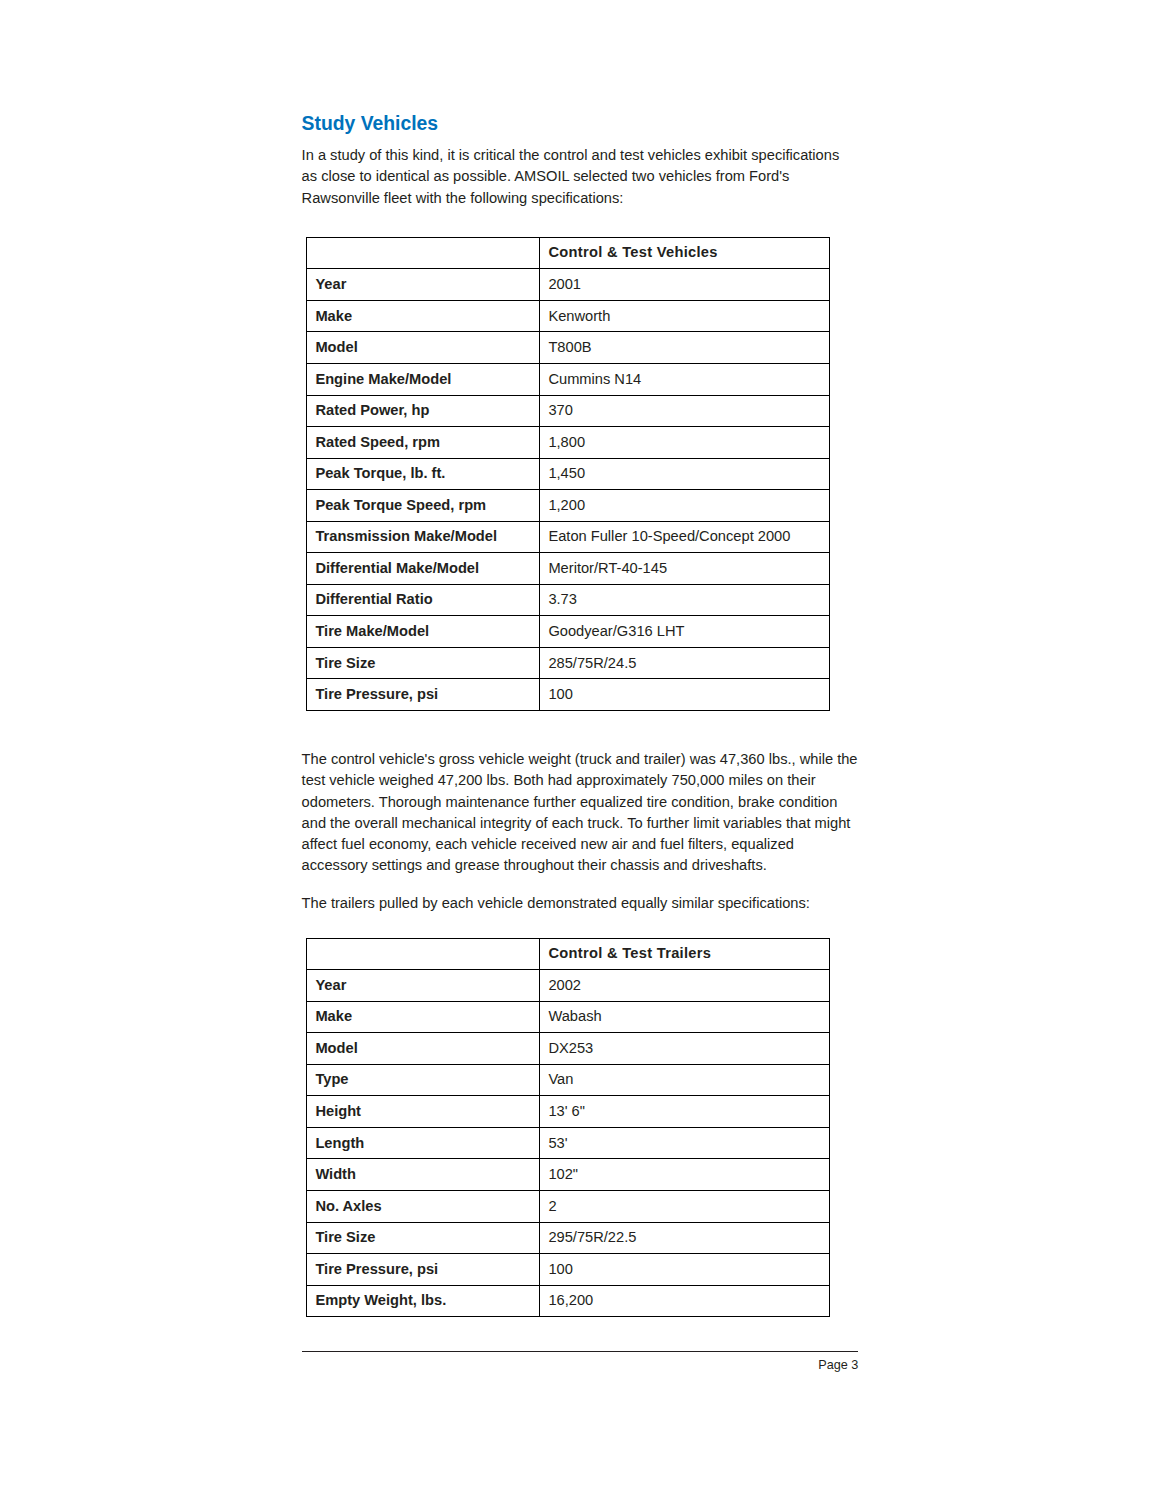Study Vehicles
In a study of this kind, it is critical the control and test vehicles exhibit specifications as close to identical as possible. AMSOIL selected two vehicles from Ford's Rawsonville fleet with the following specifications:
| | Control & Test Vehicles |
| Year | 2001 |
| Make | Kenworth |
| Model | T800B |
| Engine Make/Model | Cummins N14 |
| Rated Power, hp | 370 |
| Rated Speed, rpm | 1,800 |
| Peak Torque, lb. ft. | 1,450 |
| Peak Torque Speed, rpm | 1,200 |
| Transmission Make/Model | Eaton Fuller 10-Speed/Concept 2000 |
| Differential Make/Model | Meritor/RT-40-145 |
| Differential Ratio | 3.73 |
| Tire Make/Model | Goodyear/G316 LHT |
| Tire Size | 285/75R/24.5 |
| Tire Pressure, psi | 100 |
The control vehicle's gross vehicle weight (truck and trailer) was 47,360 lbs., while the test vehicle weighed 47,200 lbs. Both had approximately 750,000 miles on their odometers. Thorough maintenance further equalized tire condition, brake condition and the overall mechanical integrity of each truck. To further limit variables that might affect fuel economy, each vehicle received new air and fuel filters, equalized accessory settings and grease throughout their chassis and driveshafts.
The trailers pulled by each vehicle demonstrated equally similar specifications:
| | Control & Test Trailers |
| Year | 2002 |
| Make | Wabash |
| Model | DX253 |
| Type | Van |
| Height | 13' 6" |
| Length | 53' |
| Width | 102" |
| No. Axles | 2 |
| Tire Size | 295/75R/22.5 |
| Tire Pressure, psi | 100 |
| Empty Weight, lbs. | 16,200 |
Page 3